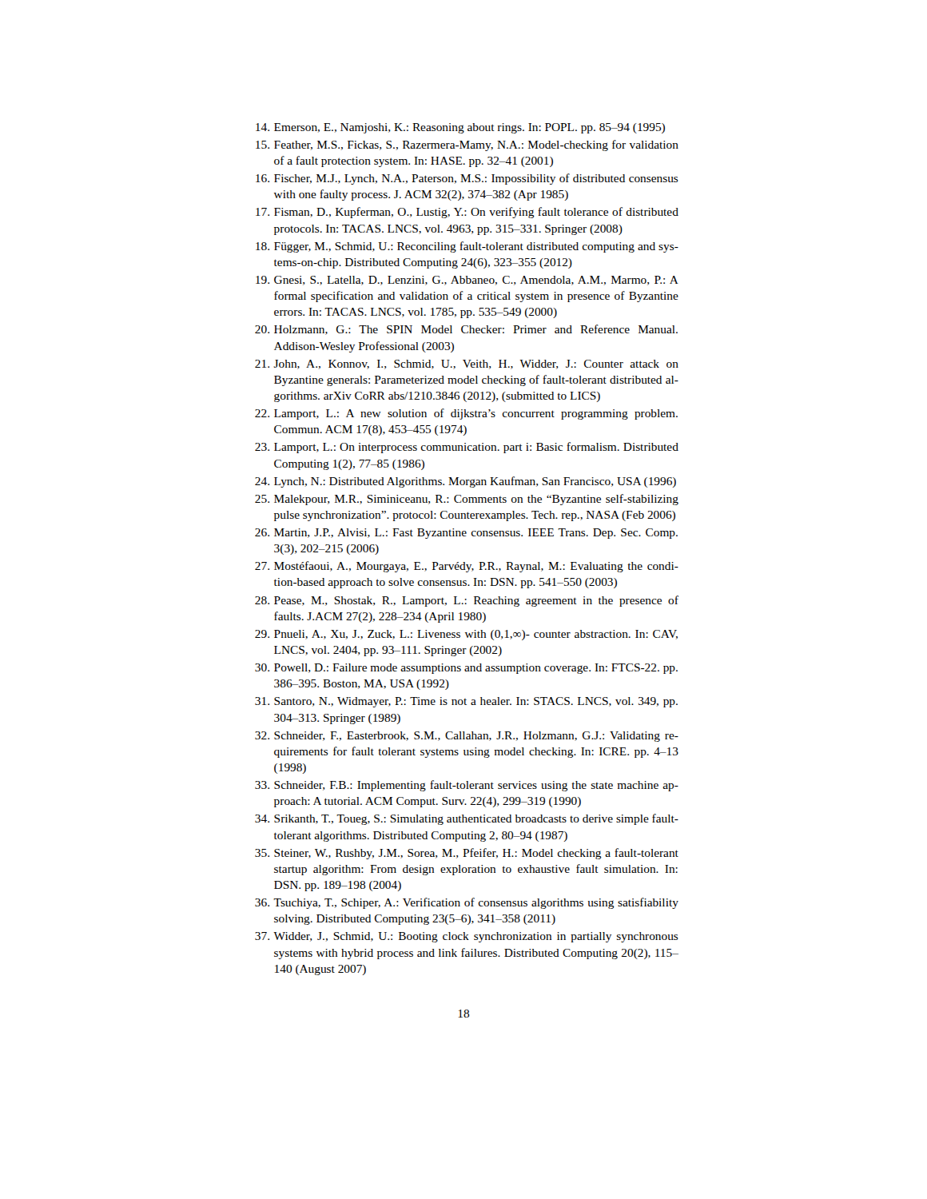14. Emerson, E., Namjoshi, K.: Reasoning about rings. In: POPL. pp. 85–94 (1995)
15. Feather, M.S., Fickas, S., Razermera-Mamy, N.A.: Model-checking for validation of a fault protection system. In: HASE. pp. 32–41 (2001)
16. Fischer, M.J., Lynch, N.A., Paterson, M.S.: Impossibility of distributed consensus with one faulty process. J. ACM 32(2), 374–382 (Apr 1985)
17. Fisman, D., Kupferman, O., Lustig, Y.: On verifying fault tolerance of distributed protocols. In: TACAS. LNCS, vol. 4963, pp. 315–331. Springer (2008)
18. Függer, M., Schmid, U.: Reconciling fault-tolerant distributed computing and systems-on-chip. Distributed Computing 24(6), 323–355 (2012)
19. Gnesi, S., Latella, D., Lenzini, G., Abbaneo, C., Amendola, A.M., Marmo, P.: A formal specification and validation of a critical system in presence of Byzantine errors. In: TACAS. LNCS, vol. 1785, pp. 535–549 (2000)
20. Holzmann, G.: The SPIN Model Checker: Primer and Reference Manual. Addison-Wesley Professional (2003)
21. John, A., Konnov, I., Schmid, U., Veith, H., Widder, J.: Counter attack on Byzantine generals: Parameterized model checking of fault-tolerant distributed algorithms. arXiv CoRR abs/1210.3846 (2012), (submitted to LICS)
22. Lamport, L.: A new solution of dijkstra’s concurrent programming problem. Commun. ACM 17(8), 453–455 (1974)
23. Lamport, L.: On interprocess communication. part i: Basic formalism. Distributed Computing 1(2), 77–85 (1986)
24. Lynch, N.: Distributed Algorithms. Morgan Kaufman, San Francisco, USA (1996)
25. Malekpour, M.R., Siminiceanu, R.: Comments on the “Byzantine self-stabilizing pulse synchronization”. protocol: Counterexamples. Tech. rep., NASA (Feb 2006)
26. Martin, J.P., Alvisi, L.: Fast Byzantine consensus. IEEE Trans. Dep. Sec. Comp. 3(3), 202–215 (2006)
27. Mostéfaoui, A., Mourgaya, E., Parvédy, P.R., Raynal, M.: Evaluating the condition-based approach to solve consensus. In: DSN. pp. 541–550 (2003)
28. Pease, M., Shostak, R., Lamport, L.: Reaching agreement in the presence of faults. J.ACM 27(2), 228–234 (April 1980)
29. Pnueli, A., Xu, J., Zuck, L.: Liveness with (0,1,∞)- counter abstraction. In: CAV, LNCS, vol. 2404, pp. 93–111. Springer (2002)
30. Powell, D.: Failure mode assumptions and assumption coverage. In: FTCS-22. pp. 386–395. Boston, MA, USA (1992)
31. Santoro, N., Widmayer, P.: Time is not a healer. In: STACS. LNCS, vol. 349, pp. 304–313. Springer (1989)
32. Schneider, F., Easterbrook, S.M., Callahan, J.R., Holzmann, G.J.: Validating requirements for fault tolerant systems using model checking. In: ICRE. pp. 4–13 (1998)
33. Schneider, F.B.: Implementing fault-tolerant services using the state machine approach: A tutorial. ACM Comput. Surv. 22(4), 299–319 (1990)
34. Srikanth, T., Toueg, S.: Simulating authenticated broadcasts to derive simple fault-tolerant algorithms. Distributed Computing 2, 80–94 (1987)
35. Steiner, W., Rushby, J.M., Sorea, M., Pfeifer, H.: Model checking a fault-tolerant startup algorithm: From design exploration to exhaustive fault simulation. In: DSN. pp. 189–198 (2004)
36. Tsuchiya, T., Schiper, A.: Verification of consensus algorithms using satisfiability solving. Distributed Computing 23(5–6), 341–358 (2011)
37. Widder, J., Schmid, U.: Booting clock synchronization in partially synchronous systems with hybrid process and link failures. Distributed Computing 20(2), 115–140 (August 2007)
18